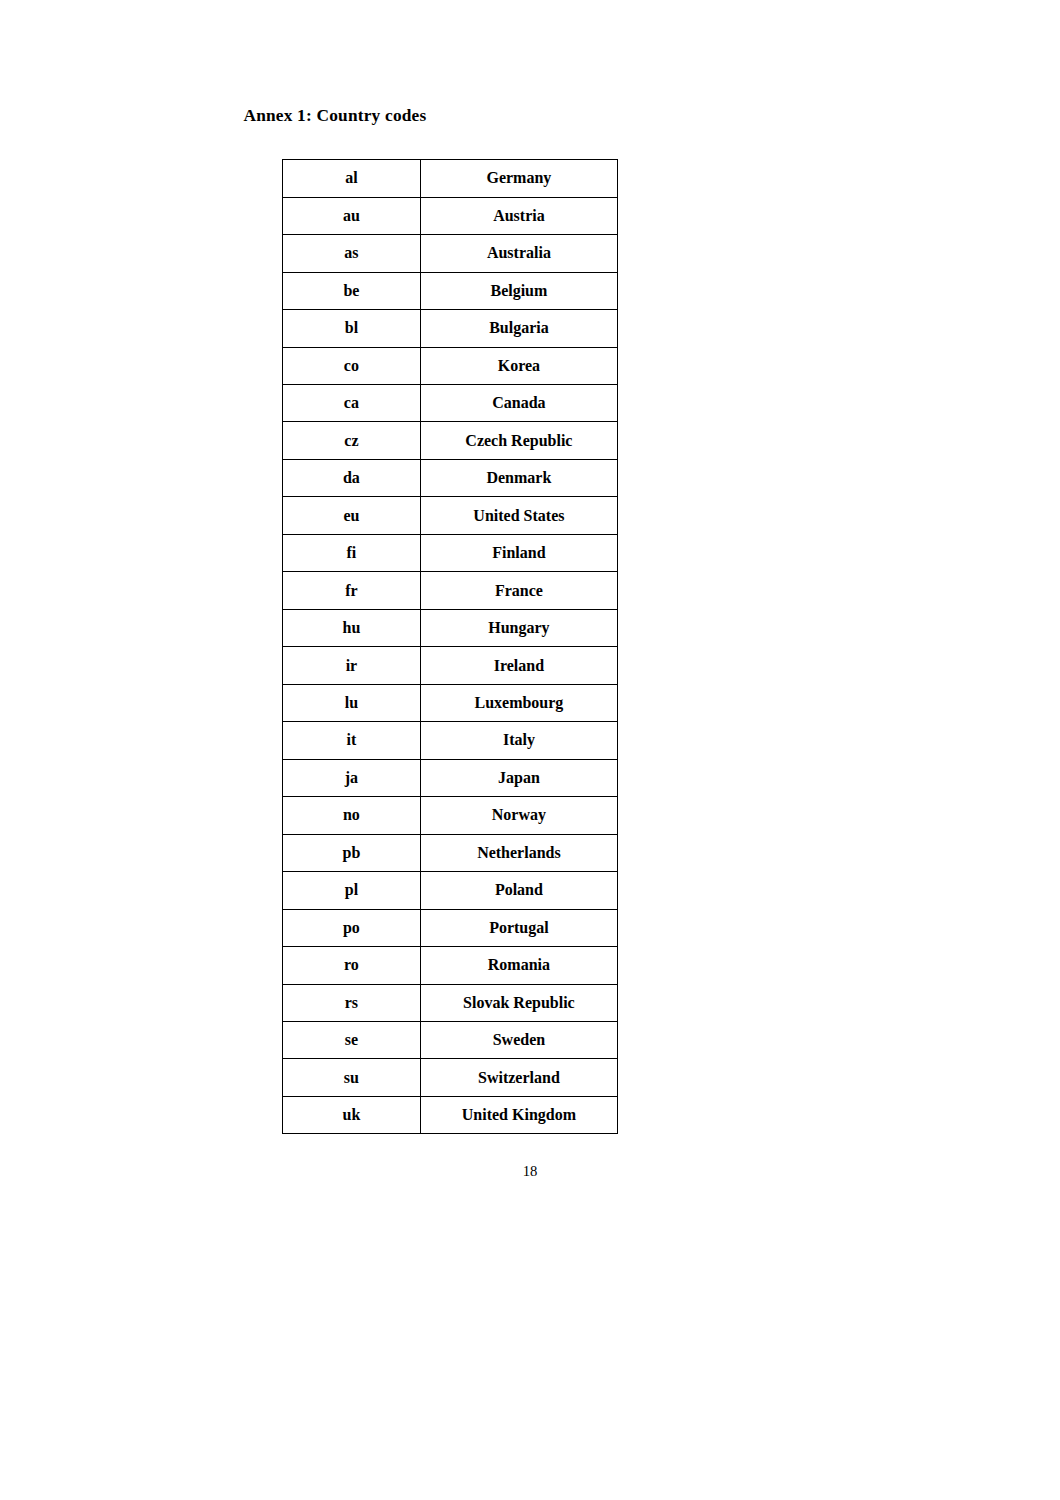Annex 1: Country codes
| al | Germany |
| au | Austria |
| as | Australia |
| be | Belgium |
| bl | Bulgaria |
| co | Korea |
| ca | Canada |
| cz | Czech Republic |
| da | Denmark |
| eu | United States |
| fi | Finland |
| fr | France |
| hu | Hungary |
| ir | Ireland |
| lu | Luxembourg |
| it | Italy |
| ja | Japan |
| no | Norway |
| pb | Netherlands |
| pl | Poland |
| po | Portugal |
| ro | Romania |
| rs | Slovak Republic |
| se | Sweden |
| su | Switzerland |
| uk | United Kingdom |
18